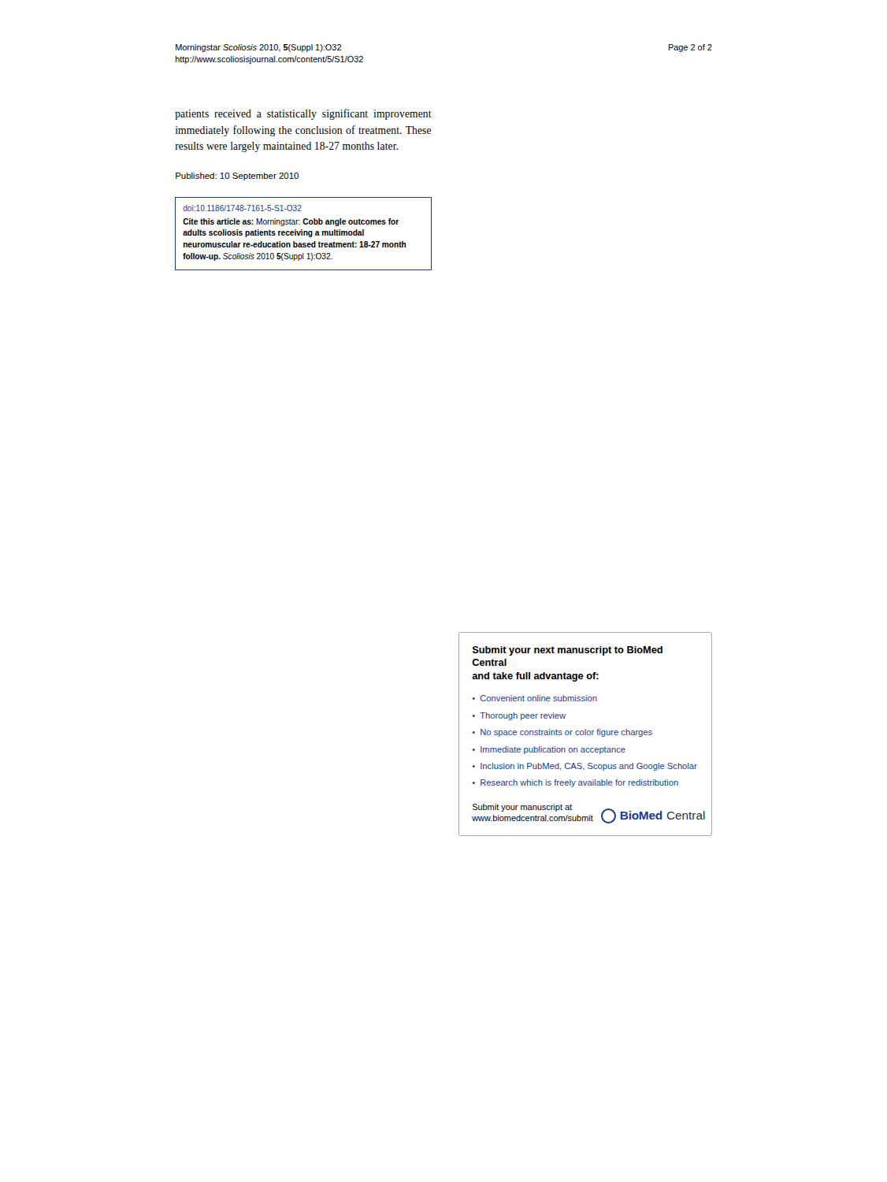Morningstar Scoliosis 2010, 5(Suppl 1):O32
http://www.scoliosisjournal.com/content/5/S1/O32
Page 2 of 2
patients received a statistically significant improvement immediately following the conclusion of treatment. These results were largely maintained 18-27 months later.
Published: 10 September 2010
doi:10.1186/1748-7161-5-S1-O32
Cite this article as: Morningstar: Cobb angle outcomes for adults scoliosis patients receiving a multimodal neuromuscular re-education based treatment: 18-27 month follow-up. Scoliosis 2010 5(Suppl 1):O32.
Submit your next manuscript to BioMed Central
and take full advantage of:
Convenient online submission
Thorough peer review
No space constraints or color figure charges
Immediate publication on acceptance
Inclusion in PubMed, CAS, Scopus and Google Scholar
Research which is freely available for redistribution
Submit your manuscript at
www.biomedcentral.com/submit
BioMed Central